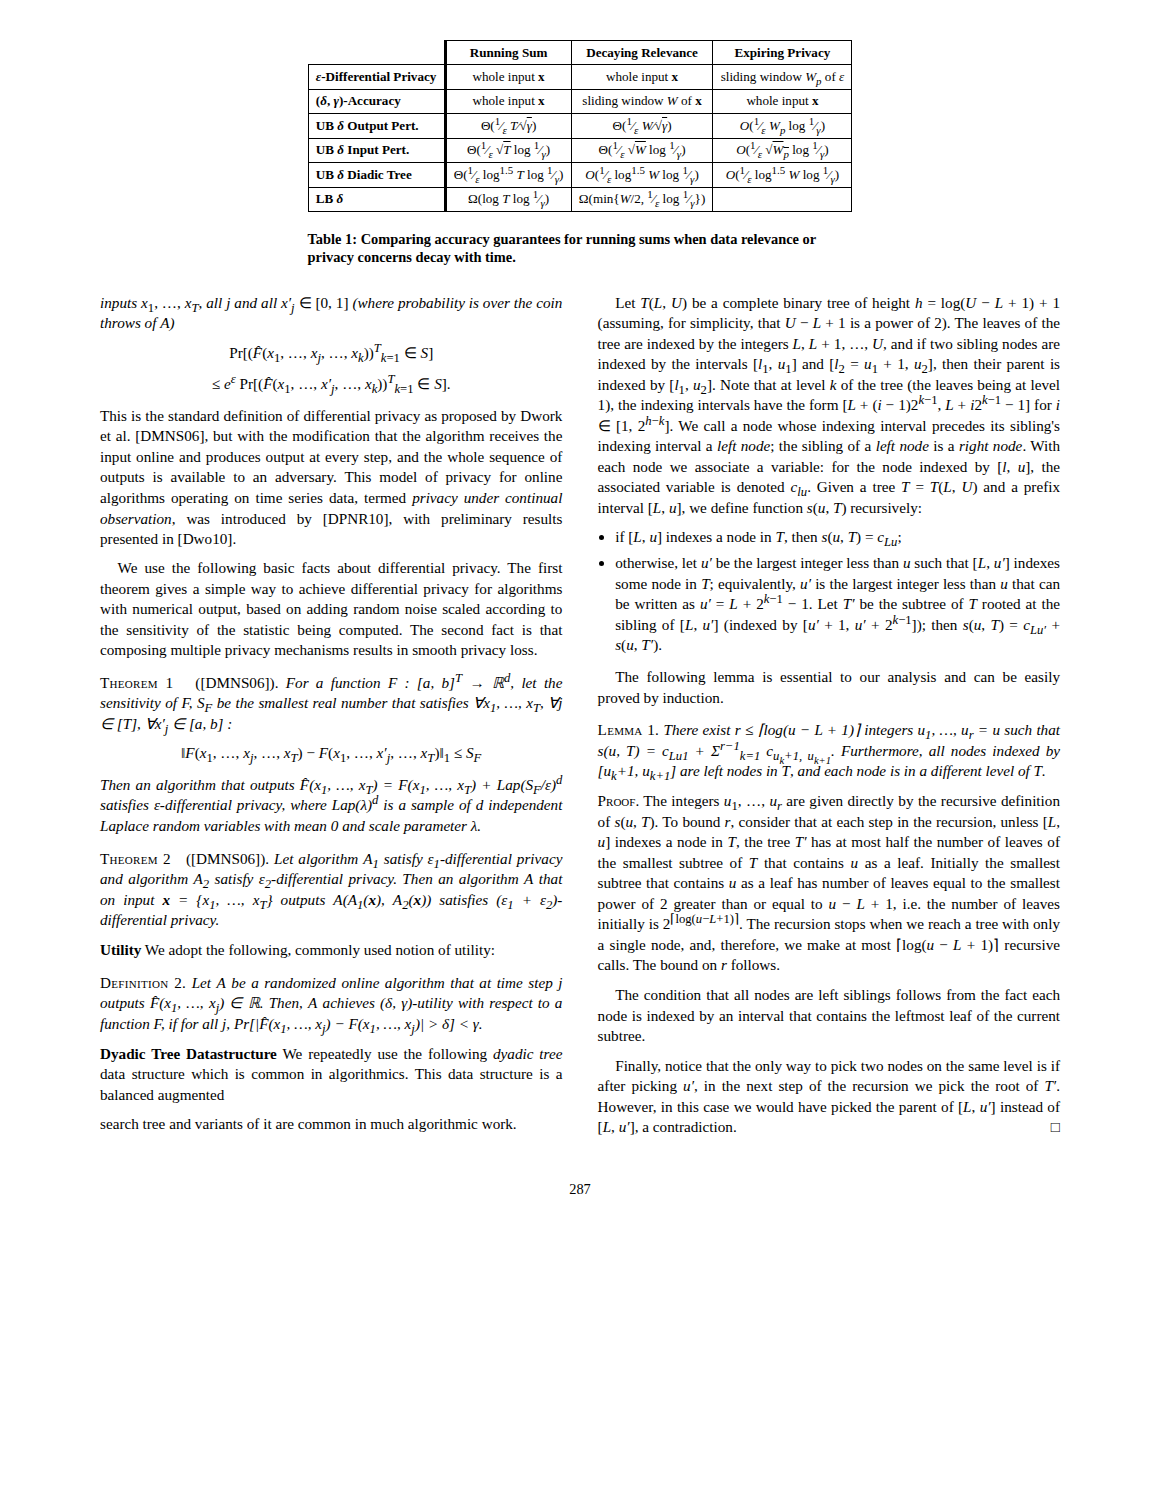Table 1: Comparing accuracy guarantees for running sums when data relevance or privacy concerns decay with time.
| | Running Sum | Decaying Relevance | Expiring Privacy |
| --- | --- | --- | --- |
| ε -Differential Privacy | whole input x | whole input x | sliding window W p of ε |
| ( δ , γ )-Accuracy | whole input x | sliding window W of x | whole input x |
| UB δ Output Pert. | Θ( 1 ⁄ ε T ⁄ √ γ ) | Θ( 1 ⁄ ε W ⁄ √ γ ) | O ( 1 ⁄ ε W p log 1 ⁄ γ ) |
| UB δ Input Pert. | Θ( 1 ⁄ ε √ T log 1 ⁄ γ ) | Θ( 1 ⁄ ε √ W log 1 ⁄ γ ) | O ( 1 ⁄ ε √ W p log 1 ⁄ γ ) |
| UB δ Diadic Tree | Θ( 1 ⁄ ε log 1.5 T log 1 ⁄ γ ) | O ( 1 ⁄ ε log 1.5 W log 1 ⁄ γ ) | O ( 1 ⁄ ε log 1.5 W log 1 ⁄ γ ) |
| LB δ | Ω(log T log 1 ⁄ γ ) | Ω(min{ W /2, 1 ⁄ ε log 1 ⁄ γ }) | |
inputs x1, …, xT, all j and all x′j ∈ [0, 1] (where probability is over the coin throws of A)
Pr[(F̂(x1, …, xj, …, xk))Tk=1 ∈ S] ≤ eε Pr[(F̂(x1, …, x′j, …, xk))Tk=1 ∈ S].
This is the standard definition of differential privacy as proposed by Dwork et al. [DMNS06], but with the modification that the algorithm receives the input online and produces output at every step, and the whole sequence of outputs is available to an adversary. This model of privacy for online algorithms operating on time series data, termed privacy under continual observation, was introduced by [DPNR10], with preliminary results presented in [Dwo10].
We use the following basic facts about differential privacy. The first theorem gives a simple way to achieve differential privacy for algorithms with numerical output, based on adding random noise scaled according to the sensitivity of the statistic being computed. The second fact is that composing multiple privacy mechanisms results in smooth privacy loss.
Theorem 1 ([DMNS06]). For a function F : [a, b]T → ℝd, let the sensitivity of F, SF be the smallest real number that satisfies ∀x1, …, xT, ∀j ∈ [T], ∀x′j ∈ [a, b] : ‖F(x1, …, xj, …, xT) − F(x1, …, x′j, …, xT)‖1 ≤ SF Then an algorithm that outputs F̂(x1, …, xT) = F(x1, …, xT) + Lap(SF/ε)d satisfies ε-differential privacy, where Lap(λ)d is a sample of d independent Laplace random variables with mean 0 and scale parameter λ.
Theorem 2 ([DMNS06]). Let algorithm A1 satisfy ε1-differential privacy and algorithm A2 satisfy ε2-differential privacy. Then an algorithm A that on input x = {x1, …, xT} outputs A(A1(x), A2(x)) satisfies (ε1 + ε2)-differential privacy.
Utility
We adopt the following, commonly used notion of utility:
Definition 2. Let A be a randomized online algorithm that at time step j outputs F̂(x1, …, xj) ∈ ℝ. Then, A achieves (δ, γ)-utility with respect to a function F, if for all j, Pr[|F̂(x1, …, xj) − F(x1, …, xj)| > δ] < γ.
Dyadic Tree Datastructure
We repeatedly use the following dyadic tree data structure which is common in algorithmics. This data structure is a balanced augmented
search tree and variants of it are common in much algorithmic work.
Let T(L, U) be a complete binary tree of height h = log(U − L + 1) + 1 (assuming, for simplicity, that U − L + 1 is a power of 2). The leaves of the tree are indexed by the integers L, L + 1, …, U, and if two sibling nodes are indexed by the intervals [l1, u1] and [l2 = u1 + 1, u2], then their parent is indexed by [l1, u2]. Note that at level k of the tree (the leaves being at level 1), the indexing intervals have the form [L + (i − 1)2k−1, L + i2k−1 − 1] for i ∈ [1, 2h−k]. We call a node whose indexing interval precedes its sibling's indexing interval a left node; the sibling of a left node is a right node. With each node we associate a variable: for the node indexed by [l, u], the associated variable is denoted clu. Given a tree T = T(L, U) and a prefix interval [L, u], we define function s(u, T) recursively:
if [L, u] indexes a node in T, then s(u, T) = cLu;
otherwise, let u′ be the largest integer less than u such that [L, u′] indexes some node in T; equivalently, u′ is the largest integer less than u that can be written as u′ = L + 2k−1 − 1. Let T′ be the subtree of T rooted at the sibling of [L, u′] (indexed by [u′ + 1, u′ + 2k−1]); then s(u, T) = cLu′ + s(u, T′).
The following lemma is essential to our analysis and can be easily proved by induction.
Lemma 1. There exist r ≤ ⌈log(u − L + 1)⌉ integers u1, …, ur = u such that s(u, T) = cLu1 + Σr−1k=1 cuk+1, uk+1. Furthermore, all nodes indexed by [uk+1, uk+1] are left nodes in T, and each node is in a different level of T.
Proof. The integers u1, …, ur are given directly by the recursive definition of s(u, T). To bound r, consider that at each step in the recursion, unless [L, u] indexes a node in T, the tree T′ has at most half the number of leaves of the smallest subtree of T that contains u as a leaf. Initially the smallest subtree that contains u as a leaf has number of leaves equal to the smallest power of 2 greater than or equal to u − L + 1, i.e. the number of leaves initially is 2⌈log(u−L+1)⌉. The recursion stops when we reach a tree with only a single node, and, therefore, we make at most ⌈log(u − L + 1)⌉ recursive calls. The bound on r follows.
The condition that all nodes are left siblings follows from the fact each node is indexed by an interval that contains the leftmost leaf of the current subtree.
Finally, notice that the only way to pick two nodes on the same level is if after picking u′, in the next step of the recursion we pick the root of T′. However, in this case we would have picked the parent of [L, u′] instead of [L, u′], a contradiction. □
287